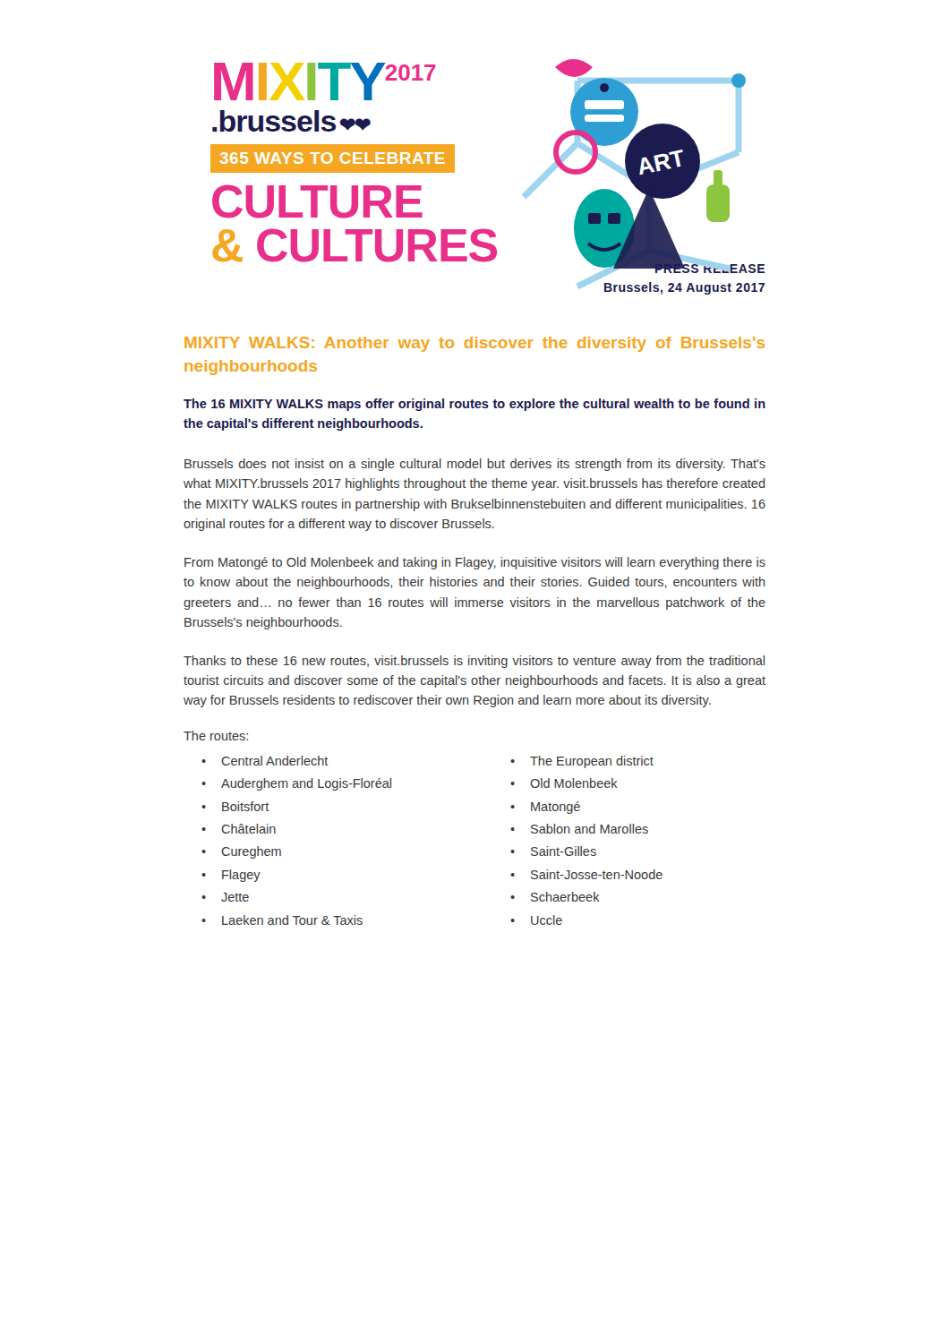MIXITY 2017
.brussels❤❤
365 WAYS TO CELEBRATE
CULTURE
& CULTURES
ART
PRESS RELEASE
Brussels, 24 August 2017
MIXITY WALKS: Another way to discover the diversity of Brussels's neighbourhoods
The 16 MIXITY WALKS maps offer original routes to explore the cultural wealth to be found in the capital's different neighbourhoods.
Brussels does not insist on a single cultural model but derives its strength from its diversity. That's what MIXITY.brussels 2017 highlights throughout the theme year. visit.brussels has therefore created the MIXITY WALKS routes in partnership with Brukselbinnenstebuiten and different municipalities. 16 original routes for a different way to discover Brussels.
From Matongé to Old Molenbeek and taking in Flagey, inquisitive visitors will learn everything there is to know about the neighbourhoods, their histories and their stories. Guided tours, encounters with greeters and… no fewer than 16 routes will immerse visitors in the marvellous patchwork of the Brussels's neighbourhoods.
Thanks to these 16 new routes, visit.brussels is inviting visitors to venture away from the traditional tourist circuits and discover some of the capital's other neighbourhoods and facets. It is also a great way for Brussels residents to rediscover their own Region and learn more about its diversity.
The routes:
Central Anderlecht
Auderghem and Logis-Floréal
Boitsfort
Châtelain
Cureghem
Flagey
Jette
Laeken and Tour & Taxis
The European district
Old Molenbeek
Matongé
Sablon and Marolles
Saint-Gilles
Saint-Josse-ten-Noode
Schaerbeek
Uccle